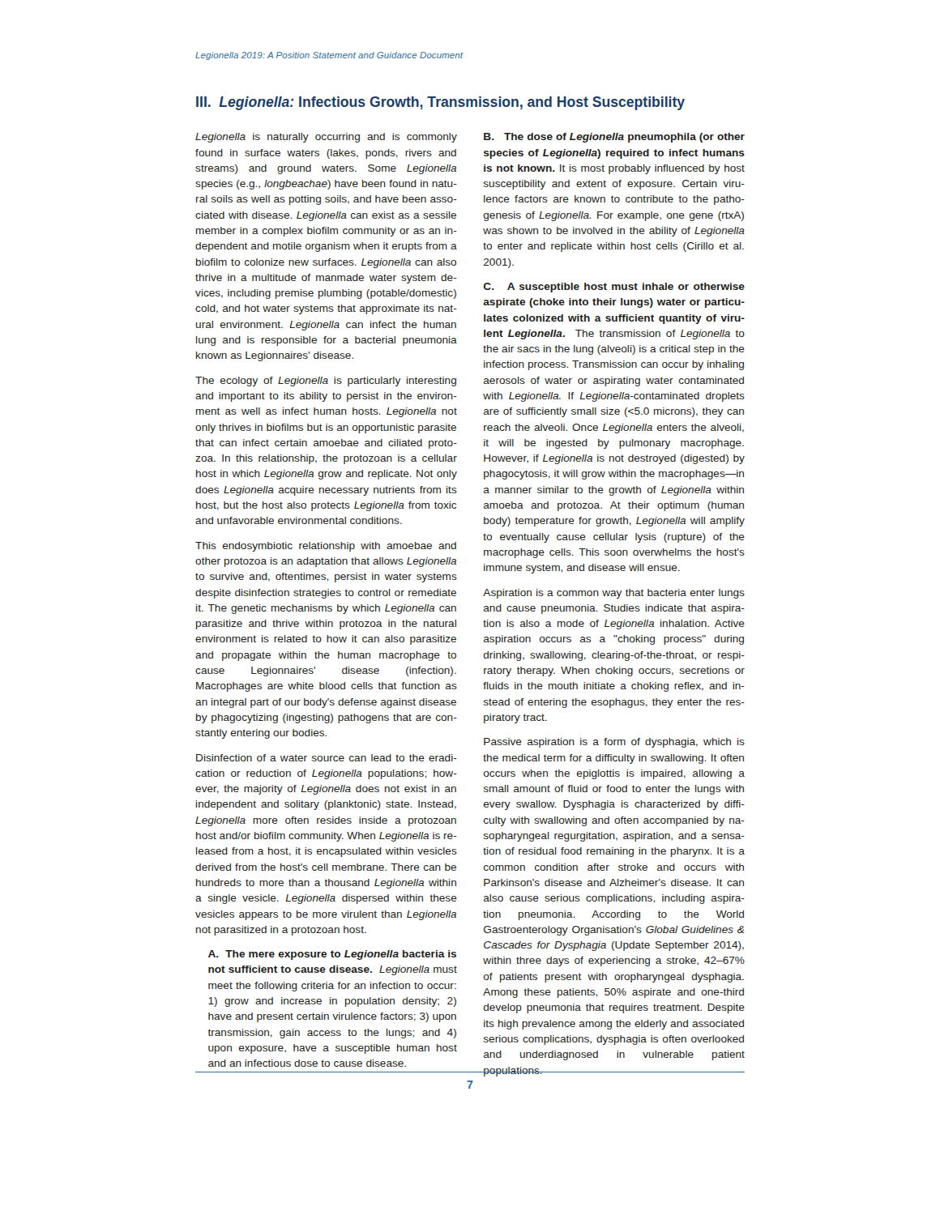Legionella 2019: A Position Statement and Guidance Document
III. Legionella: Infectious Growth, Transmission, and Host Susceptibility
Legionella is naturally occurring and is commonly found in surface waters (lakes, ponds, rivers and streams) and ground waters. Some Legionella species (e.g., longbeachae) have been found in natural soils as well as potting soils, and have been associated with disease. Legionella can exist as a sessile member in a complex biofilm community or as an independent and motile organism when it erupts from a biofilm to colonize new surfaces. Legionella can also thrive in a multitude of manmade water system devices, including premise plumbing (potable/domestic) cold, and hot water systems that approximate its natural environment. Legionella can infect the human lung and is responsible for a bacterial pneumonia known as Legionnaires' disease.
The ecology of Legionella is particularly interesting and important to its ability to persist in the environment as well as infect human hosts. Legionella not only thrives in biofilms but is an opportunistic parasite that can infect certain amoebae and ciliated protozoa. In this relationship, the protozoan is a cellular host in which Legionella grow and replicate. Not only does Legionella acquire necessary nutrients from its host, but the host also protects Legionella from toxic and unfavorable environmental conditions.
This endosymbiotic relationship with amoebae and other protozoa is an adaptation that allows Legionella to survive and, oftentimes, persist in water systems despite disinfection strategies to control or remediate it. The genetic mechanisms by which Legionella can parasitize and thrive within protozoa in the natural environment is related to how it can also parasitize and propagate within the human macrophage to cause Legionnaires' disease (infection). Macrophages are white blood cells that function as an integral part of our body's defense against disease by phagocytizing (ingesting) pathogens that are constantly entering our bodies.
Disinfection of a water source can lead to the eradication or reduction of Legionella populations; however, the majority of Legionella does not exist in an independent and solitary (planktonic) state. Instead, Legionella more often resides inside a protozoan host and/or biofilm community. When Legionella is released from a host, it is encapsulated within vesicles derived from the host's cell membrane. There can be hundreds to more than a thousand Legionella within a single vesicle. Legionella dispersed within these vesicles appears to be more virulent than Legionella not parasitized in a protozoan host.
A. The mere exposure to Legionella bacteria is not sufficient to cause disease. Legionella must meet the following criteria for an infection to occur: 1) grow and increase in population density; 2) have and present certain virulence factors; 3) upon transmission, gain access to the lungs; and 4) upon exposure, have a susceptible human host and an infectious dose to cause disease.
B. The dose of Legionella pneumophila (or other species of Legionella) required to infect humans is not known. It is most probably influenced by host susceptibility and extent of exposure. Certain virulence factors are known to contribute to the pathogenesis of Legionella. For example, one gene (rtxA) was shown to be involved in the ability of Legionella to enter and replicate within host cells (Cirillo et al. 2001).
C. A susceptible host must inhale or otherwise aspirate (choke into their lungs) water or particulates colonized with a sufficient quantity of virulent Legionella. The transmission of Legionella to the air sacs in the lung (alveoli) is a critical step in the infection process. Transmission can occur by inhaling aerosols of water or aspirating water contaminated with Legionella. If Legionella-contaminated droplets are of sufficiently small size (<5.0 microns), they can reach the alveoli. Once Legionella enters the alveoli, it will be ingested by pulmonary macrophage. However, if Legionella is not destroyed (digested) by phagocytosis, it will grow within the macrophages—in a manner similar to the growth of Legionella within amoeba and protozoa. At their optimum (human body) temperature for growth, Legionella will amplify to eventually cause cellular lysis (rupture) of the macrophage cells. This soon overwhelms the host's immune system, and disease will ensue.
Aspiration is a common way that bacteria enter lungs and cause pneumonia. Studies indicate that aspiration is also a mode of Legionella inhalation. Active aspiration occurs as a "choking process" during drinking, swallowing, clearing-of-the-throat, or respiratory therapy. When choking occurs, secretions or fluids in the mouth initiate a choking reflex, and instead of entering the esophagus, they enter the respiratory tract.
Passive aspiration is a form of dysphagia, which is the medical term for a difficulty in swallowing. It often occurs when the epiglottis is impaired, allowing a small amount of fluid or food to enter the lungs with every swallow. Dysphagia is characterized by difficulty with swallowing and often accompanied by nasopharyngeal regurgitation, aspiration, and a sensation of residual food remaining in the pharynx. It is a common condition after stroke and occurs with Parkinson's disease and Alzheimer's disease. It can also cause serious complications, including aspiration pneumonia. According to the World Gastroenterology Organisation's Global Guidelines & Cascades for Dysphagia (Update September 2014), within three days of experiencing a stroke, 42–67% of patients present with oropharyngeal dysphagia. Among these patients, 50% aspirate and one-third develop pneumonia that requires treatment. Despite its high prevalence among the elderly and associated serious complications, dysphagia is often overlooked and underdiagnosed in vulnerable patient populations.
7